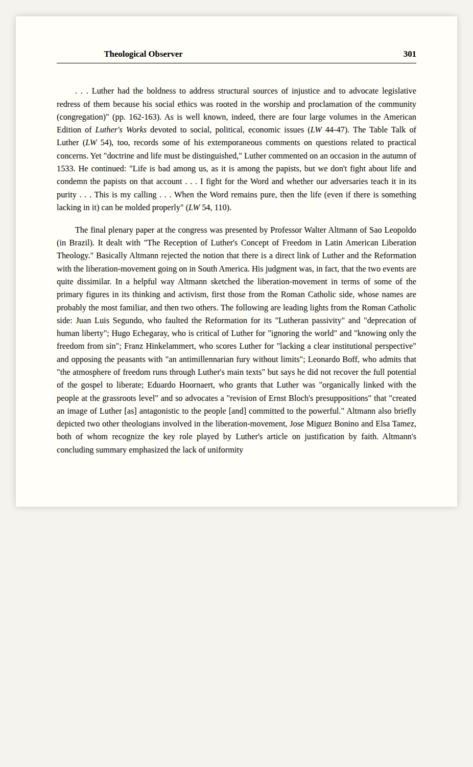Theological Observer 301
. . . Luther had the boldness to address structural sources of injustice and to advocate legislative redress of them because his social ethics was rooted in the worship and proclamation of the community (congregation)" (pp. 162-163). As is well known, indeed, there are four large volumes in the American Edition of Luther's Works devoted to social, political, economic issues (LW 44-47). The Table Talk of Luther (LW 54), too, records some of his extemporaneous comments on questions related to practical concerns. Yet "doctrine and life must be distinguished," Luther commented on an occasion in the autumn of 1533. He continued: "Life is bad among us, as it is among the papists, but we don't fight about life and condemn the papists on that account . . . I fight for the Word and whether our adversaries teach it in its purity . . . This is my calling . . . When the Word remains pure, then the life (even if there is something lacking in it) can be molded properly" (LW 54, 110).
The final plenary paper at the congress was presented by Professor Walter Altmann of Sao Leopoldo (in Brazil). It dealt with "The Reception of Luther's Concept of Freedom in Latin American Liberation Theology." Basically Altmann rejected the notion that there is a direct link of Luther and the Reformation with the liberation-movement going on in South America. His judgment was, in fact, that the two events are quite dissimilar. In a helpful way Altmann sketched the liberation-movement in terms of some of the primary figures in its thinking and activism, first those from the Roman Catholic side, whose names are probably the most familiar, and then two others. The following are leading lights from the Roman Catholic side: Juan Luis Segundo, who faulted the Reformation for its "Lutheran passivity" and "deprecation of human liberty"; Hugo Echegaray, who is critical of Luther for "ignoring the world" and "knowing only the freedom from sin"; Franz Hinkelammert, who scores Luther for "lacking a clear institutional perspective" and opposing the peasants with "an antimillennarian fury without limits"; Leonardo Boff, who admits that "the atmosphere of freedom runs through Luther's main texts" but says he did not recover the full potential of the gospel to liberate; Eduardo Hoornaert, who grants that Luther was "organically linked with the people at the grassroots level" and so advocates a "revision of Ernst Bloch's presuppositions" that "created an image of Luther [as] antagonistic to the people [and] committed to the powerful." Altmann also briefly depicted two other theologians involved in the liberation-movement, Jose Miguez Bonino and Elsa Tamez, both of whom recognize the key role played by Luther's article on justification by faith. Altmann's concluding summary emphasized the lack of uniformity